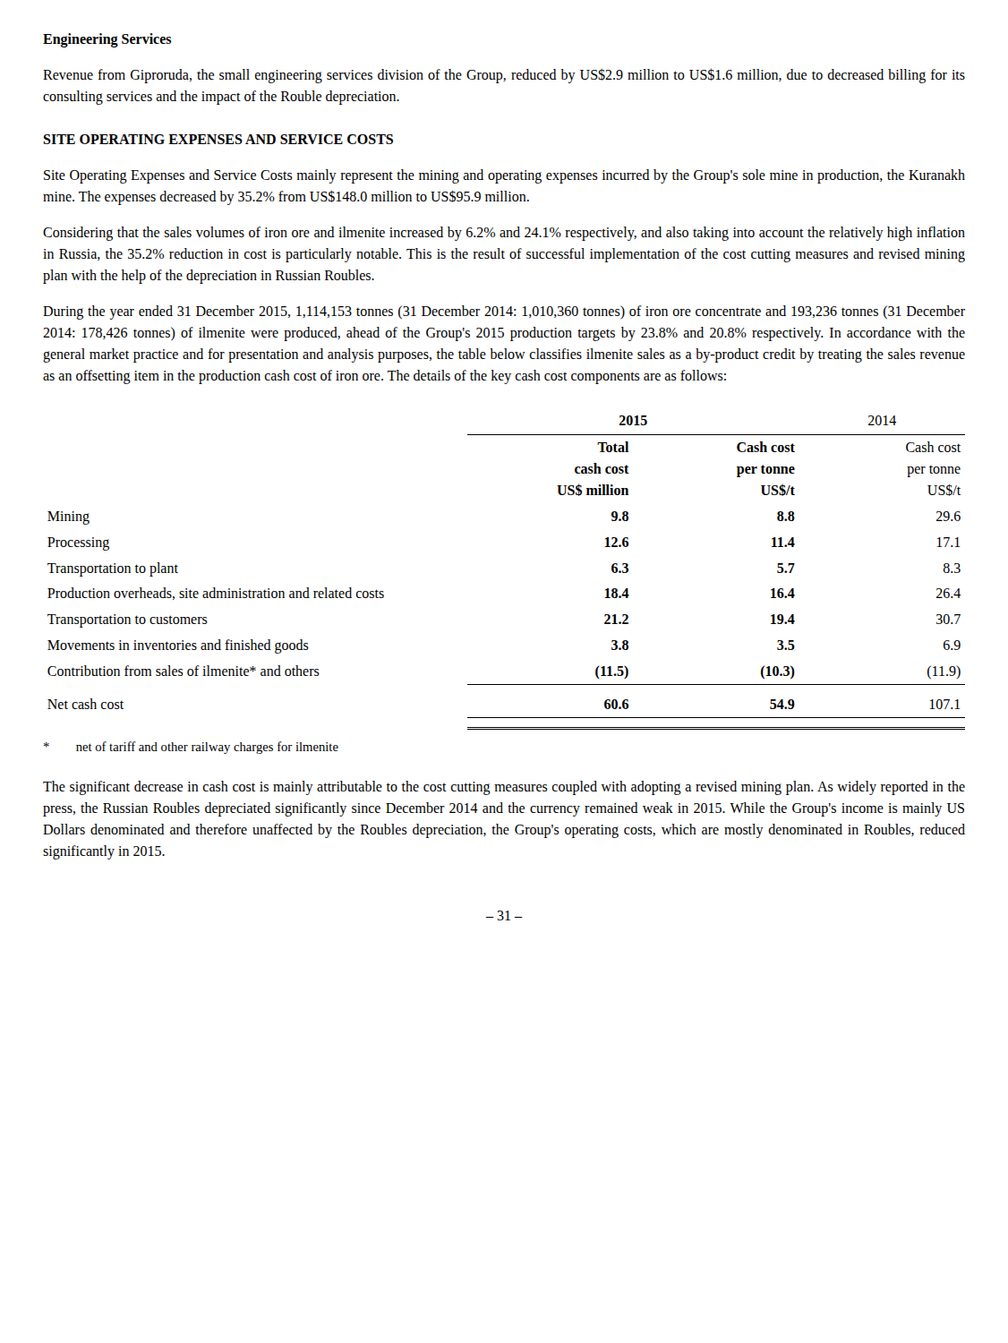Engineering Services
Revenue from Giproruda, the small engineering services division of the Group, reduced by US$2.9 million to US$1.6 million, due to decreased billing for its consulting services and the impact of the Rouble depreciation.
Site Operating Expenses and Service Costs
Site Operating Expenses and Service Costs mainly represent the mining and operating expenses incurred by the Group's sole mine in production, the Kuranakh mine. The expenses decreased by 35.2% from US$148.0 million to US$95.9 million.
Considering that the sales volumes of iron ore and ilmenite increased by 6.2% and 24.1% respectively, and also taking into account the relatively high inflation in Russia, the 35.2% reduction in cost is particularly notable. This is the result of successful implementation of the cost cutting measures and revised mining plan with the help of the depreciation in Russian Roubles.
During the year ended 31 December 2015, 1,114,153 tonnes (31 December 2014: 1,010,360 tonnes) of iron ore concentrate and 193,236 tonnes (31 December 2014: 178,426 tonnes) of ilmenite were produced, ahead of the Group's 2015 production targets by 23.8% and 20.8% respectively. In accordance with the general market practice and for presentation and analysis purposes, the table below classifies ilmenite sales as a by-product credit by treating the sales revenue as an offsetting item in the production cash cost of iron ore. The details of the key cash cost components are as follows:
| | 2015 | 2014 |
| --- | --- | --- |
| | Total cash cost US$ million | Cash cost per tonne US$/t | Cash cost per tonne US$/t |
| Mining | 9.8 | 8.8 | 29.6 |
| Processing | 12.6 | 11.4 | 17.1 |
| Transportation to plant | 6.3 | 5.7 | 8.3 |
| Production overheads, site administration and related costs | 18.4 | 16.4 | 26.4 |
| Transportation to customers | 21.2 | 19.4 | 30.7 |
| Movements in inventories and finished goods | 3.8 | 3.5 | 6.9 |
| Contribution from sales of ilmenite* and others | (11.5) | (10.3) | (11.9) |
| Net cash cost | 60.6 | 54.9 | 107.1 |
*net of tariff and other railway charges for ilmenite
The significant decrease in cash cost is mainly attributable to the cost cutting measures coupled with adopting a revised mining plan. As widely reported in the press, the Russian Roubles depreciated significantly since December 2014 and the currency remained weak in 2015. While the Group's income is mainly US Dollars denominated and therefore unaffected by the Roubles depreciation, the Group's operating costs, which are mostly denominated in Roubles, reduced significantly in 2015.
– 31 –